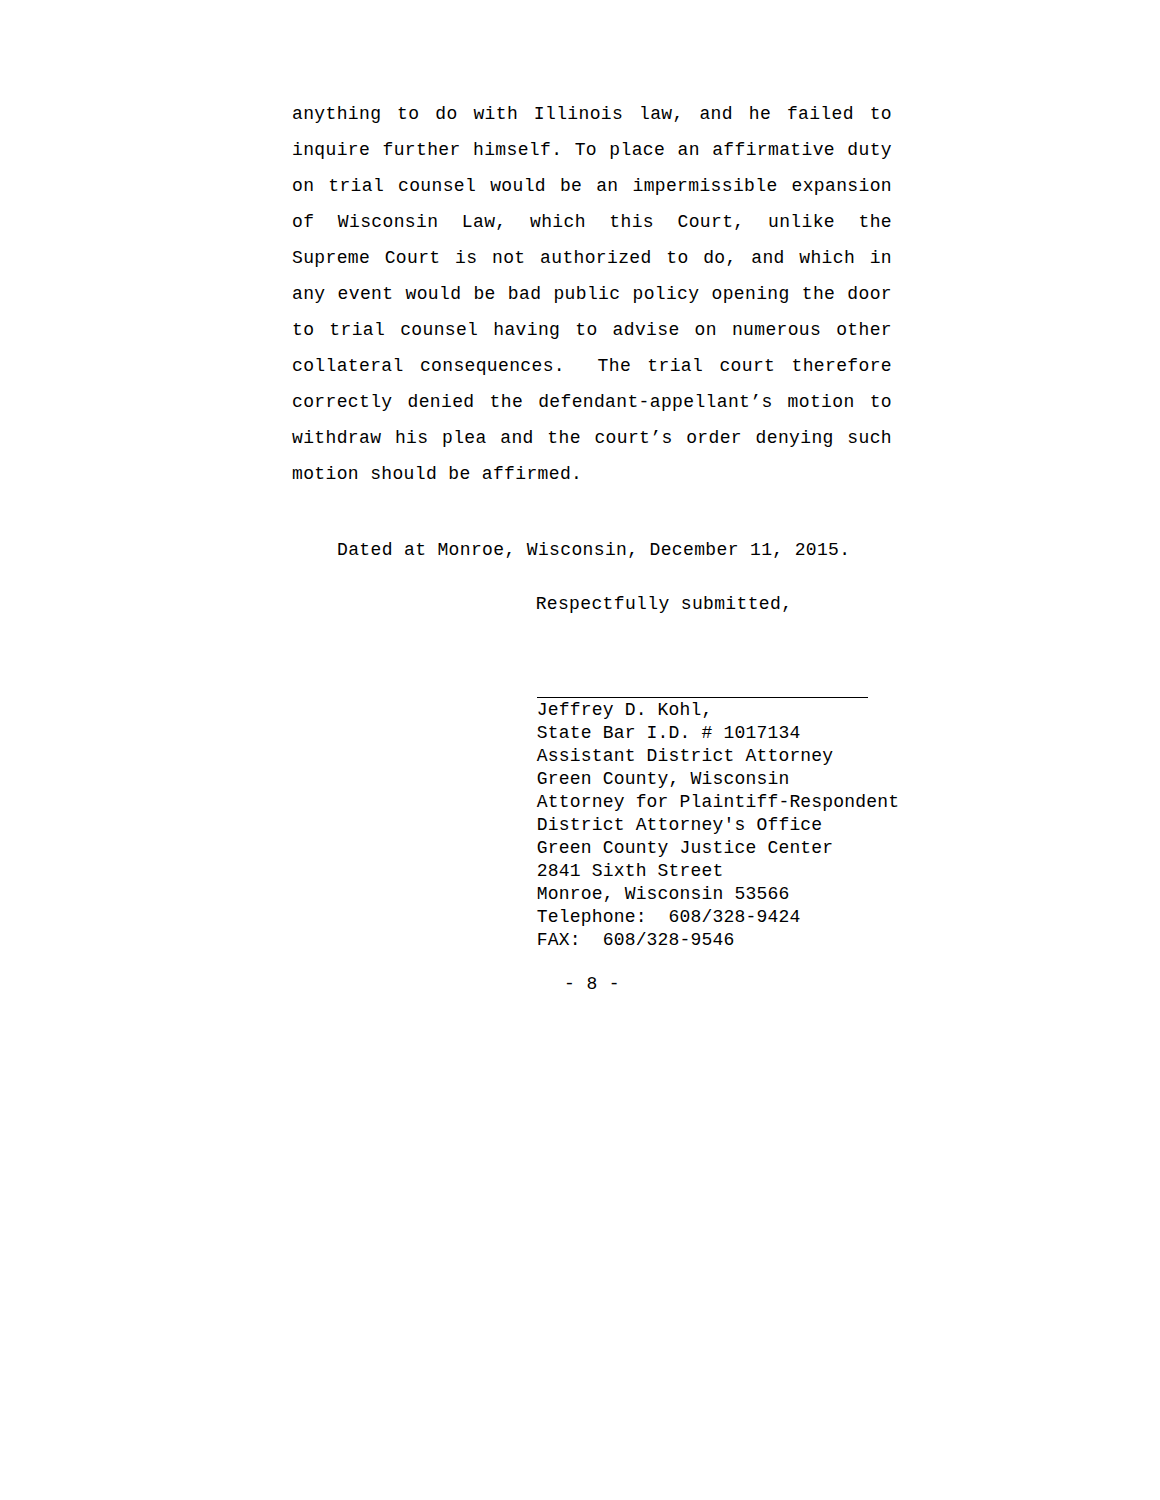anything to do with Illinois law, and he failed to inquire further himself. To place an affirmative duty on trial counsel would be an impermissible expansion of Wisconsin Law, which this Court, unlike the Supreme Court is not authorized to do, and which in any event would be bad public policy opening the door to trial counsel having to advise on numerous other collateral consequences. The trial court therefore correctly denied the defendant-appellant’s motion to withdraw his plea and the court’s order denying such motion should be affirmed.
Dated at Monroe, Wisconsin, December 11, 2015.
Respectfully submitted,
Jeffrey D. Kohl,
State Bar I.D. # 1017134
Assistant District Attorney
Green County, Wisconsin
Attorney for Plaintiff-Respondent
District Attorney's Office
Green County Justice Center
2841 Sixth Street
Monroe, Wisconsin 53566
Telephone: 608/328-9424
FAX: 608/328-9546
- 8 -